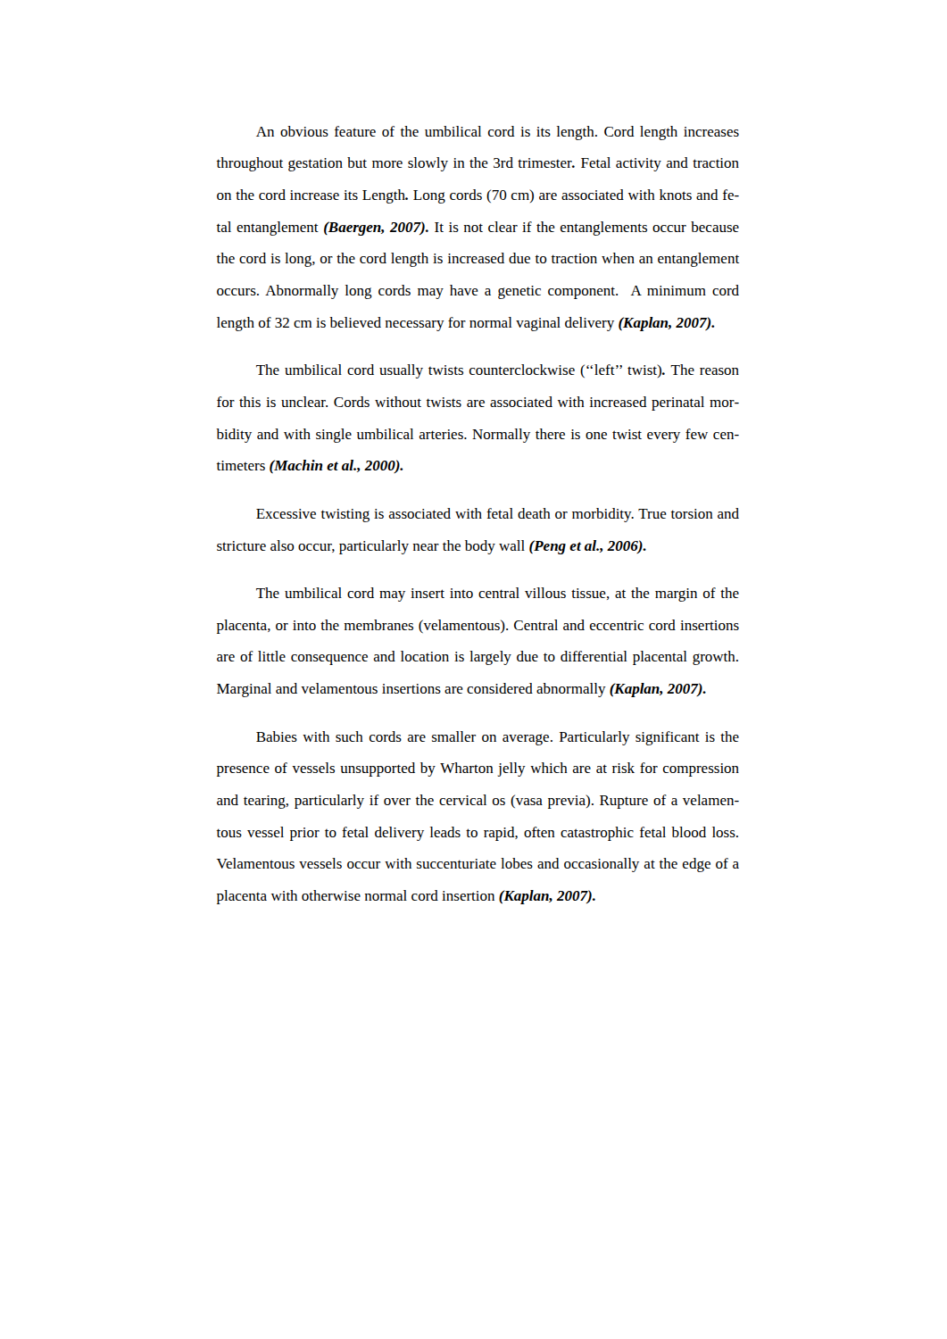An obvious feature of the umbilical cord is its length. Cord length increases throughout gestation but more slowly in the 3rd trimester. Fetal activity and traction on the cord increase its Length. Long cords (70 cm) are associated with knots and fetal entanglement (Baergen, 2007). It is not clear if the entanglements occur because the cord is long, or the cord length is increased due to traction when an entanglement occurs. Abnormally long cords may have a genetic component. A minimum cord length of 32 cm is believed necessary for normal vaginal delivery (Kaplan, 2007).
The umbilical cord usually twists counterclockwise (‘‘left’’ twist). The reason for this is unclear. Cords without twists are associated with increased perinatal morbidity and with single umbilical arteries. Normally there is one twist every few centimeters (Machin et al., 2000).
Excessive twisting is associated with fetal death or morbidity. True torsion and stricture also occur, particularly near the body wall (Peng et al., 2006).
The umbilical cord may insert into central villous tissue, at the margin of the placenta, or into the membranes (velamentous). Central and eccentric cord insertions are of little consequence and location is largely due to differential placental growth. Marginal and velamentous insertions are considered abnormally (Kaplan, 2007).
Babies with such cords are smaller on average. Particularly significant is the presence of vessels unsupported by Wharton jelly which are at risk for compression and tearing, particularly if over the cervical os (vasa previa). Rupture of a velamentous vessel prior to fetal delivery leads to rapid, often catastrophic fetal blood loss. Velamentous vessels occur with succenturiate lobes and occasionally at the edge of a placenta with otherwise normal cord insertion (Kaplan, 2007).